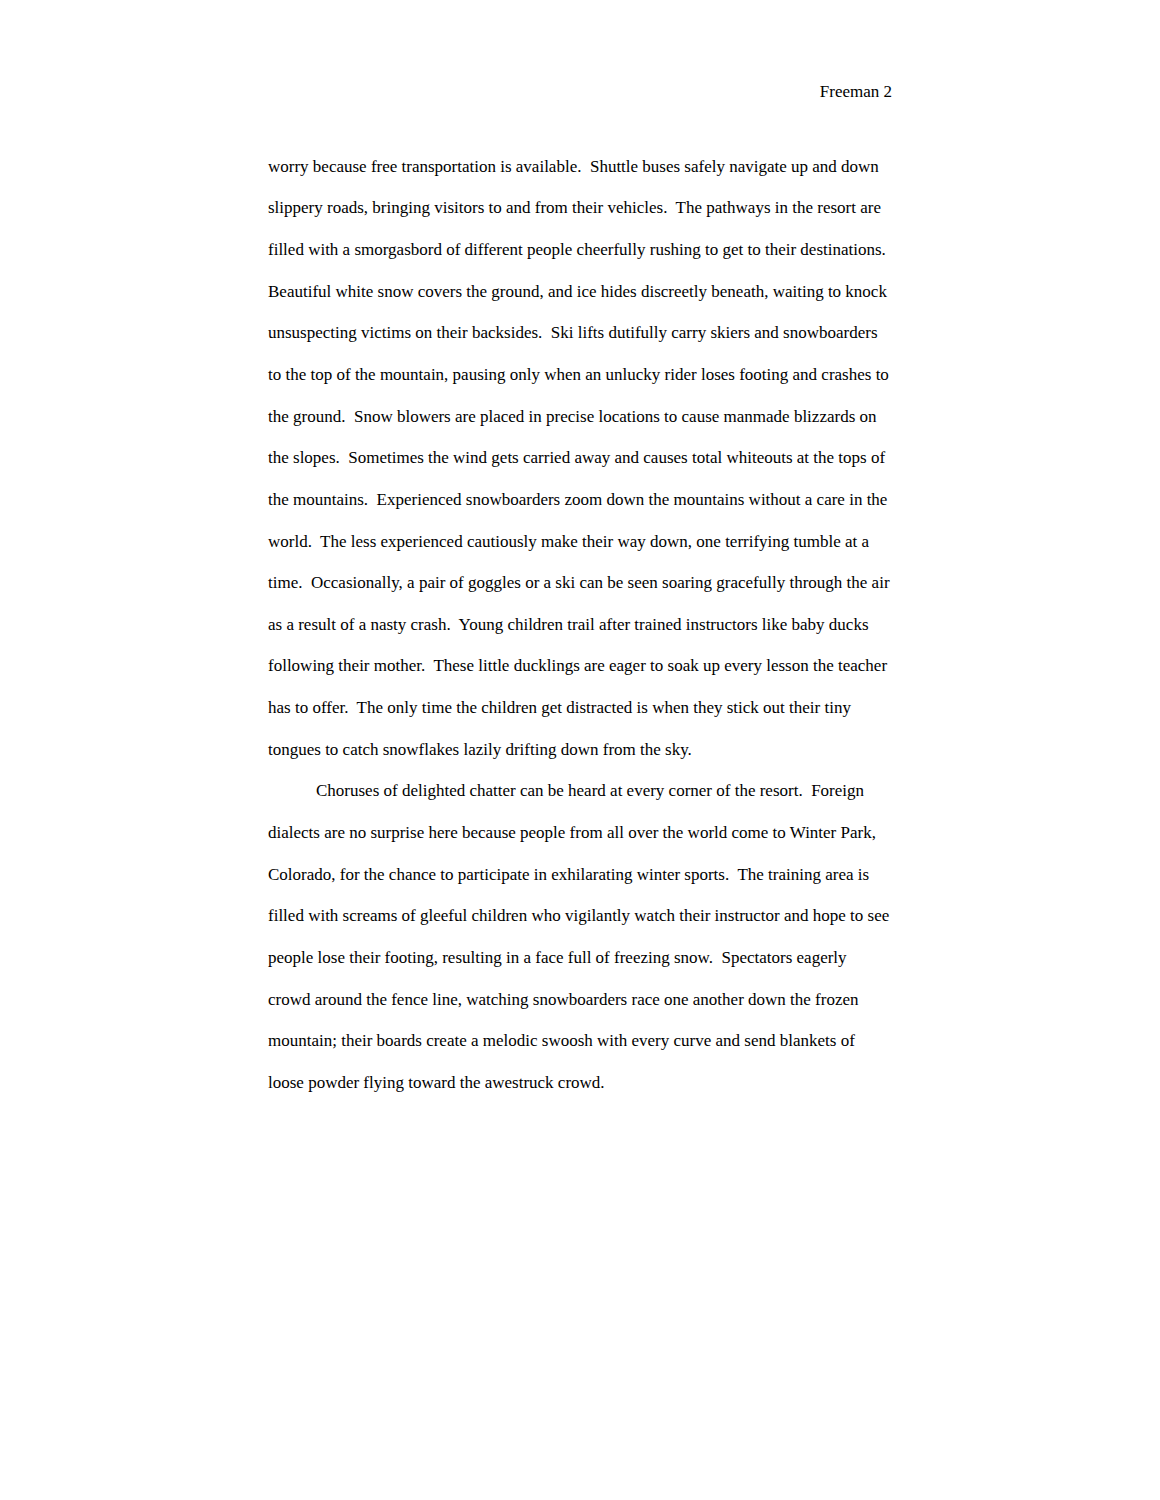Freeman 2
worry because free transportation is available. Shuttle buses safely navigate up and down slippery roads, bringing visitors to and from their vehicles. The pathways in the resort are filled with a smorgasbord of different people cheerfully rushing to get to their destinations. Beautiful white snow covers the ground, and ice hides discreetly beneath, waiting to knock unsuspecting victims on their backsides. Ski lifts dutifully carry skiers and snowboarders to the top of the mountain, pausing only when an unlucky rider loses footing and crashes to the ground. Snow blowers are placed in precise locations to cause manmade blizzards on the slopes. Sometimes the wind gets carried away and causes total whiteouts at the tops of the mountains. Experienced snowboarders zoom down the mountains without a care in the world. The less experienced cautiously make their way down, one terrifying tumble at a time. Occasionally, a pair of goggles or a ski can be seen soaring gracefully through the air as a result of a nasty crash. Young children trail after trained instructors like baby ducks following their mother. These little ducklings are eager to soak up every lesson the teacher has to offer. The only time the children get distracted is when they stick out their tiny tongues to catch snowflakes lazily drifting down from the sky.
Choruses of delighted chatter can be heard at every corner of the resort. Foreign dialects are no surprise here because people from all over the world come to Winter Park, Colorado, for the chance to participate in exhilarating winter sports. The training area is filled with screams of gleeful children who vigilantly watch their instructor and hope to see people lose their footing, resulting in a face full of freezing snow. Spectators eagerly crowd around the fence line, watching snowboarders race one another down the frozen mountain; their boards create a melodic swoosh with every curve and send blankets of loose powder flying toward the awestruck crowd.